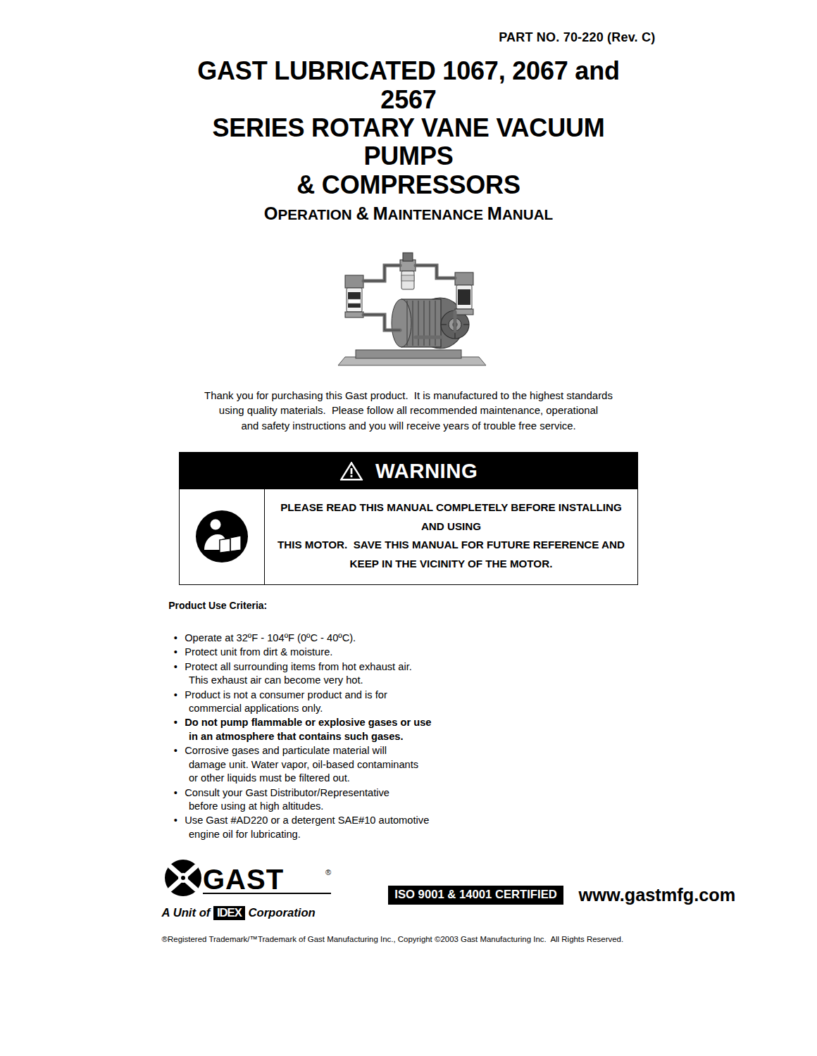PART NO. 70-220 (Rev. C)
GAST LUBRICATED 1067, 2067 and 2567
SERIES ROTARY VANE VACUUM PUMPS
& COMPRESSORS
OPERATION & MAINTENANCE MANUAL
Thank you for purchasing this Gast product. It is manufactured to the highest standards
using quality materials. Please follow all recommended maintenance, operational
and safety instructions and you will receive years of trouble free service.
WARNING
PLEASE READ THIS MANUAL COMPLETELY BEFORE INSTALLING AND USING
THIS MOTOR. SAVE THIS MANUAL FOR FUTURE REFERENCE AND
KEEP IN THE VICINITY OF THE MOTOR.
Product Use Criteria:
Operate at 32ºF - 104ºF (0ºC - 40ºC).
Protect unit from dirt & moisture.
Protect all surrounding items from hot exhaust air.This exhaust air can become very hot.
Product is not a consumer product and is forcommercial applications only.
Do not pump flammable or explosive gases or usein an atmosphere that contains such gases.
Corrosive gases and particulate material willdamage unit. Water vapor, oil-based contaminants or other liquids must be filtered out.
Consult your Gast Distributor/Representativebefore using at high altitudes.
Use Gast #AD220 or a detergent SAE#10 automotiveengine oil for lubricating.
GAST ®
A Unit of IDEX Corporation
ISO 9001 & 14001 CERTIFIED www.gastmfg.com
®Registered Trademark/™Trademark of Gast Manufacturing Inc., Copyright ©2003 Gast Manufacturing Inc. All Rights Reserved.